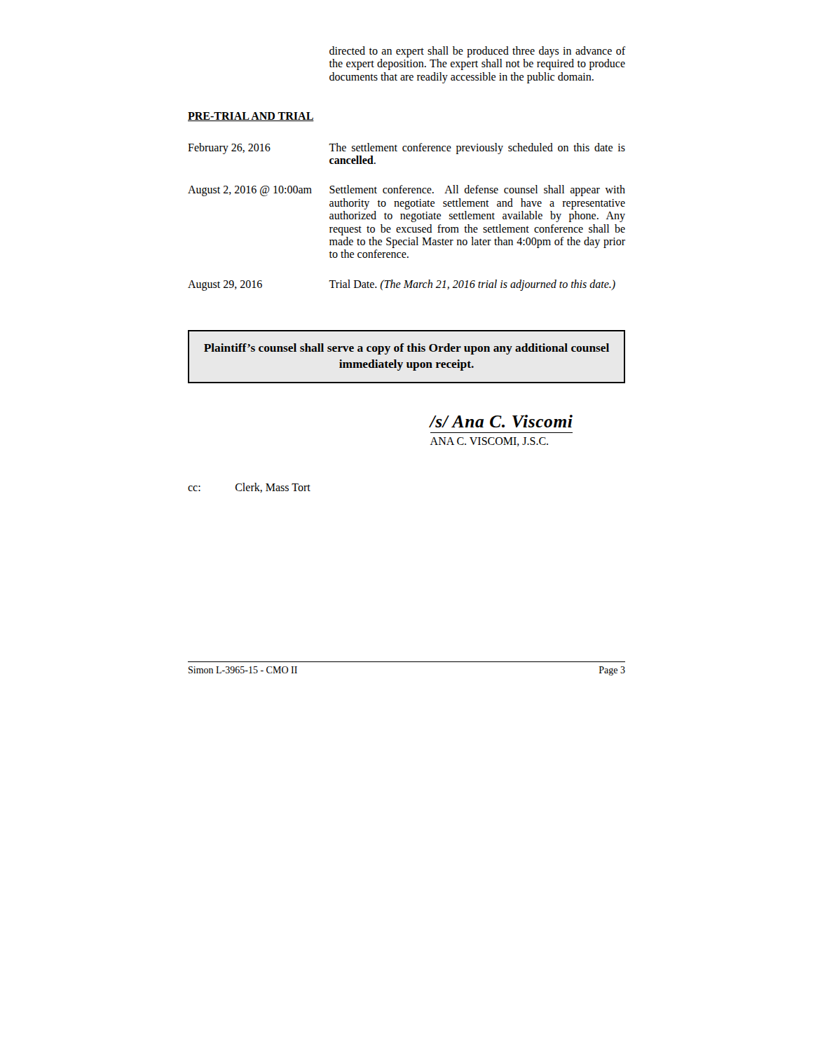directed to an expert shall be produced three days in advance of the expert deposition. The expert shall not be required to produce documents that are readily accessible in the public domain.
Pre-Trial and Trial
| February 26, 2016 | The settlement conference previously scheduled on this date is cancelled . |
| August 2, 2016 @ 10:00am | Settlement conference. All defense counsel shall appear with authority to negotiate settlement and have a representative authorized to negotiate settlement available by phone. Any request to be excused from the settlement conference shall be made to the Special Master no later than 4:00pm of the day prior to the conference. |
| August 29, 2016 | Trial Date. (The March 21, 2016 trial is adjourned to this date.) |
Plaintiff’s counsel shall serve a copy of this Order upon any additional counsel immediately upon receipt.
/s/ Ana C. Viscomi
ANA C. VISCOMI, J.S.C.
cc: Clerk, Mass Tort
Simon L-3965-15 - CMO II Page 3